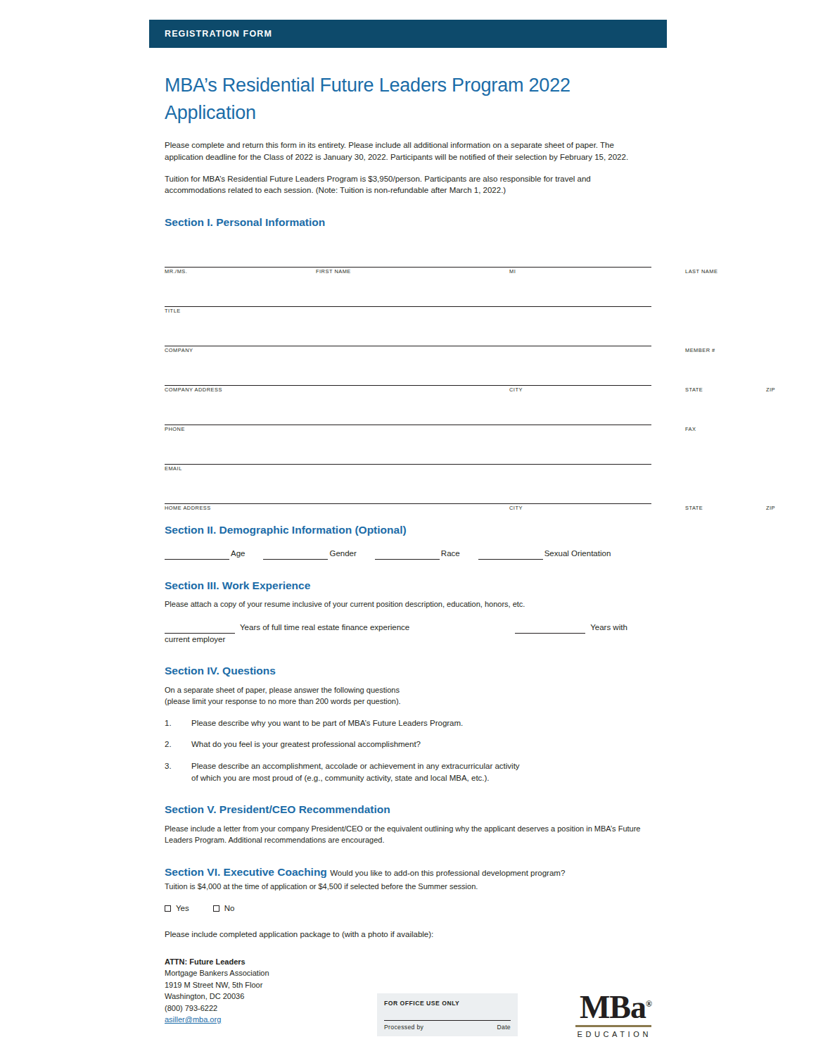REGISTRATION FORM
MBA’s Residential Future Leaders Program 2022 Application
Please complete and return this form in its entirety. Please include all additional information on a separate sheet of paper. The application deadline for the Class of 2022 is January 30, 2022. Participants will be notified of their selection by February 15, 2022.
Tuition for MBA’s Residential Future Leaders Program is $3,950/person. Participants are also responsible for travel and accommodations related to each session. (Note: Tuition is non-refundable after March 1, 2022.)
Section I. Personal Information
MR./MS. FIRST NAME MI LAST NAME
TITLE
COMPANY MEMBER #
COMPANY ADDRESS CITY STATE ZIP
PHONE FAX
EMAIL
HOME ADDRESS CITY STATE ZIP
Section II. Demographic Information (Optional)
Age Gender Race Sexual Orientation
Section III. Work Experience
Please attach a copy of your resume inclusive of your current position description, education, honors, etc.
Years of full time real estate finance experience Years with current employer
Section IV. Questions
On a separate sheet of paper, please answer the following questions
(please limit your response to no more than 200 words per question).
1. Please describe why you want to be part of MBA’s Future Leaders Program.
2. What do you feel is your greatest professional accomplishment?
3. Please describe an accomplishment, accolade or achievement in any extracurricular activity
of which you are most proud of (e.g., community activity, state and local MBA, etc.).
Section V. President/CEO Recommendation
Please include a letter from your company President/CEO or the equivalent outlining why the applicant deserves a position in MBA’s Future Leaders Program. Additional recommendations are encouraged.
Section VI. Executive Coaching Would you like to add-on this professional development program?
Tuition is $4,000 at the time of application or $4,500 if selected before the Summer session.
Yes No
Please include completed application package to (with a photo if available):
ATTN: Future Leaders
Mortgage Bankers Association
1919 M Street NW, 5th Floor
Washington, DC 20036
(800) 793-6222
asiller@mba.org
FOR OFFICE USE ONLY
Processed by Date
MBa®
EDUCATION